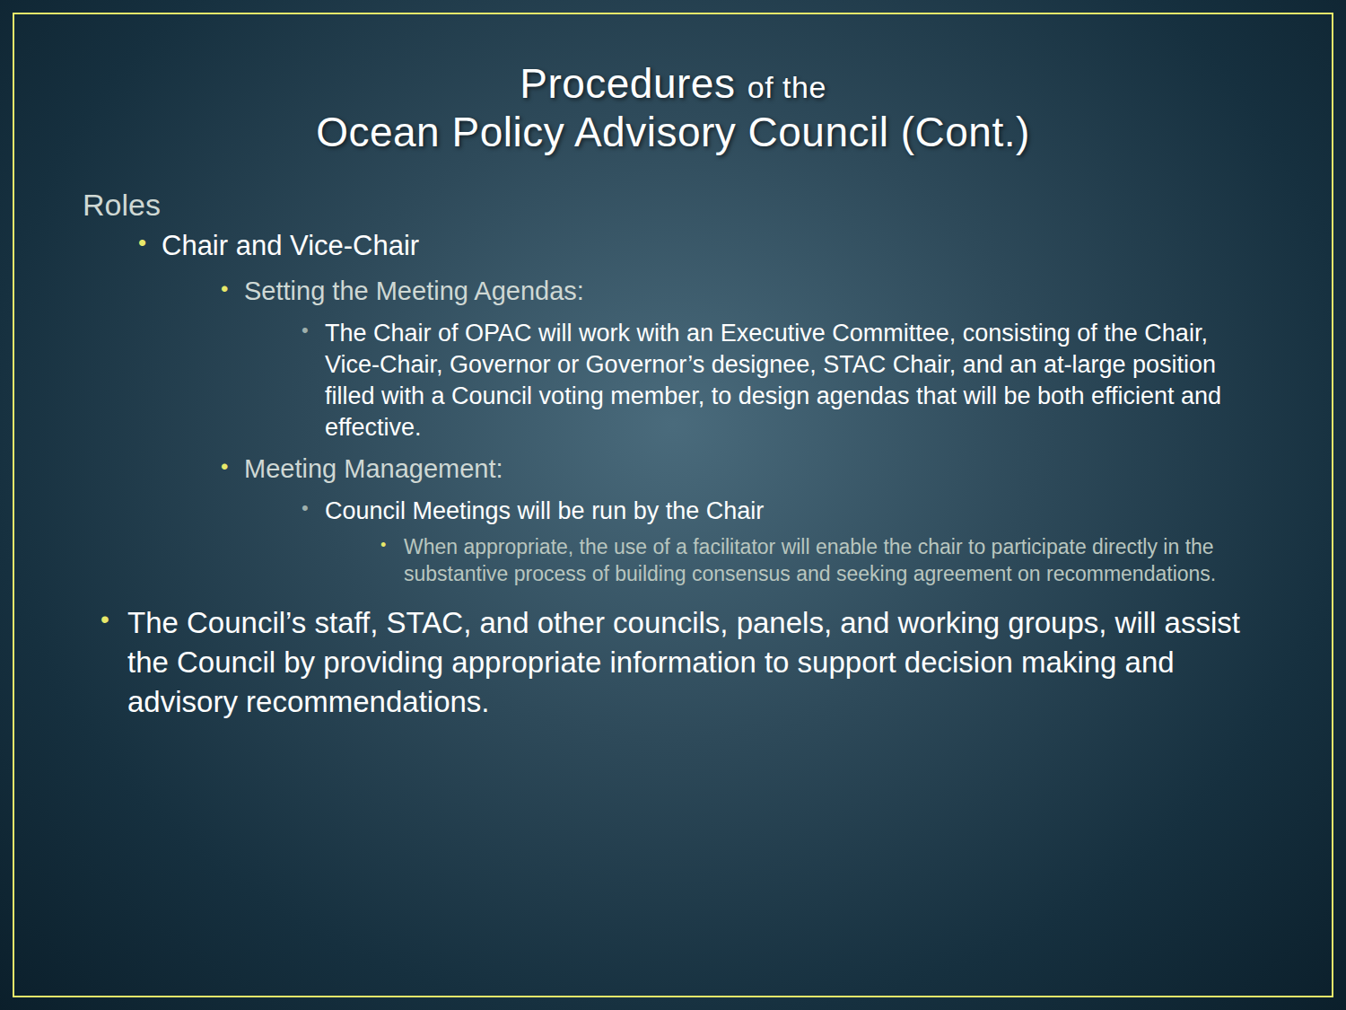Procedures of the Ocean Policy Advisory Council (Cont.)
Roles
Chair and Vice-Chair
Setting the Meeting Agendas:
The Chair of OPAC will work with an Executive Committee, consisting of the Chair, Vice-Chair, Governor or Governor’s designee, STAC Chair, and an at-large position filled with a Council voting member, to design agendas that will be both efficient and effective.
Meeting Management:
Council Meetings will be run by the Chair
When appropriate, the use of a facilitator will enable the chair to participate directly in the substantive process of building consensus and seeking agreement on recommendations.
The Council’s staff, STAC, and other councils, panels, and working groups, will assist the Council by providing appropriate information to support decision making and advisory recommendations.